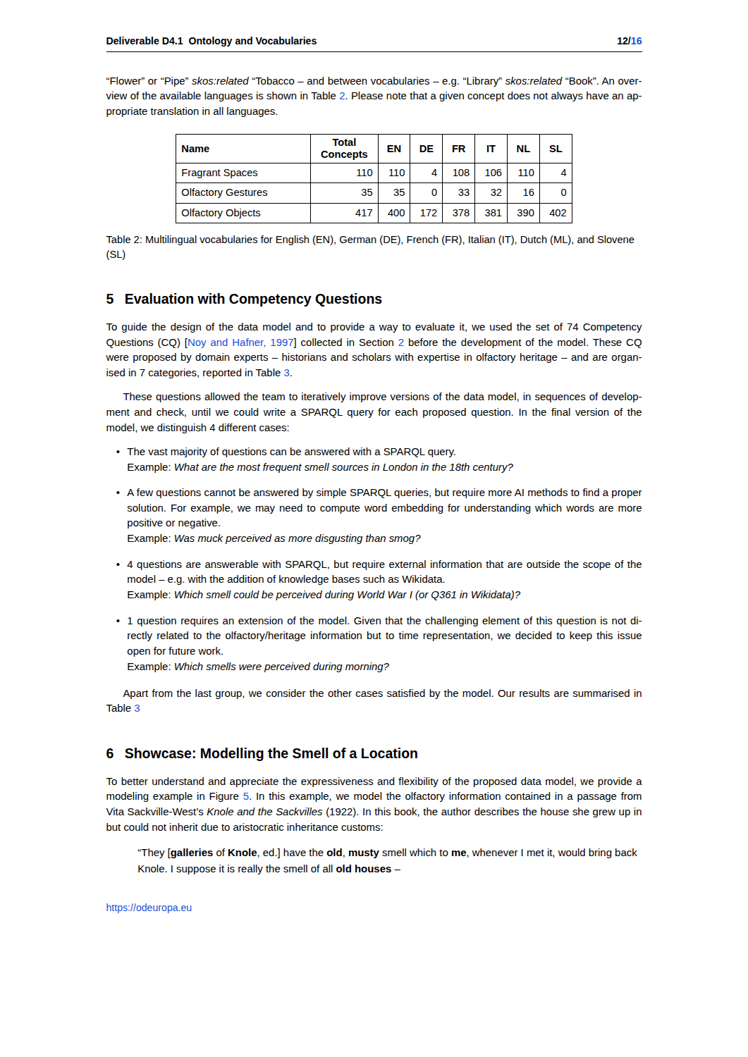Deliverable D4.1 Ontology and Vocabularies 12/16
“Flower” or “Pipe” skos:related “Tobacco – and between vocabularies – e.g. “Library” skos:related “Book”. An overview of the available languages is shown in Table 2. Please note that a given concept does not always have an appropriate translation in all languages.
| Name | Total Concepts | EN | DE | FR | IT | NL | SL |
| --- | --- | --- | --- | --- | --- | --- | --- |
| Fragrant Spaces | 110 | 110 | 4 | 108 | 106 | 110 | 4 |
| Olfactory Gestures | 35 | 35 | 0 | 33 | 32 | 16 | 0 |
| Olfactory Objects | 417 | 400 | 172 | 378 | 381 | 390 | 402 |
Table 2: Multilingual vocabularies for English (EN), German (DE), French (FR), Italian (IT), Dutch (ML), and Slovene (SL)
5 Evaluation with Competency Questions
To guide the design of the data model and to provide a way to evaluate it, we used the set of 74 Competency Questions (CQ) [Noy and Hafner, 1997] collected in Section 2 before the development of the model. These CQ were proposed by domain experts – historians and scholars with expertise in olfactory heritage – and are organised in 7 categories, reported in Table 3.
These questions allowed the team to iteratively improve versions of the data model, in sequences of development and check, until we could write a SPARQL query for each proposed question. In the final version of the model, we distinguish 4 different cases:
The vast majority of questions can be answered with a SPARQL query.
Example: What are the most frequent smell sources in London in the 18th century?
A few questions cannot be answered by simple SPARQL queries, but require more AI methods to find a proper solution. For example, we may need to compute word embedding for understanding which words are more positive or negative.
Example: Was muck perceived as more disgusting than smog?
4 questions are answerable with SPARQL, but require external information that are outside the scope of the model – e.g. with the addition of knowledge bases such as Wikidata.
Example: Which smell could be perceived during World War I (or Q361 in Wikidata)?
1 question requires an extension of the model. Given that the challenging element of this question is not directly related to the olfactory/heritage information but to time representation, we decided to keep this issue open for future work.
Example: Which smells were perceived during morning?
Apart from the last group, we consider the other cases satisfied by the model. Our results are summarised in Table 3
6 Showcase: Modelling the Smell of a Location
To better understand and appreciate the expressiveness and flexibility of the proposed data model, we provide a modeling example in Figure 5. In this example, we model the olfactory information contained in a passage from Vita Sackville-West’s Knole and the Sackvilles (1922). In this book, the author describes the house she grew up in but could not inherit due to aristocratic inheritance customs:
“They [galleries of Knole, ed.] have the old, musty smell which to me, whenever I met it, would bring back Knole. I suppose it is really the smell of all old houses –
https://odeuropa.eu